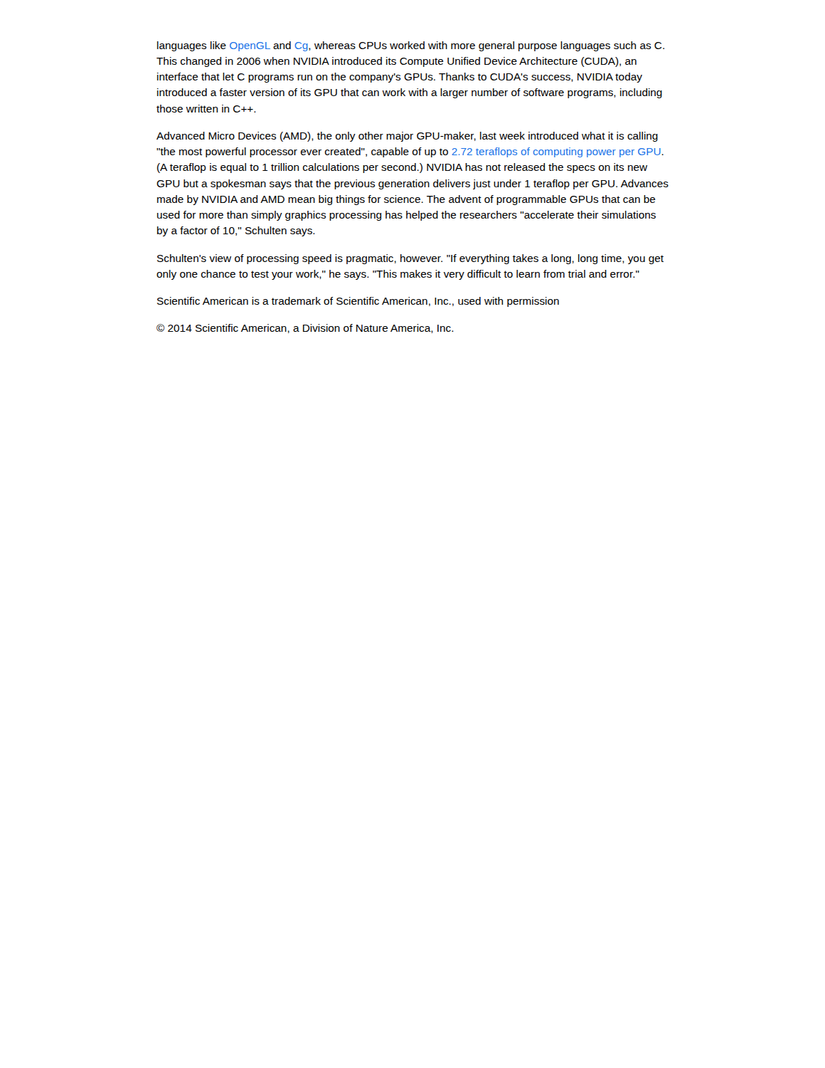languages like OpenGL and Cg, whereas CPUs worked with more general purpose languages such as C. This changed in 2006 when NVIDIA introduced its Compute Unified Device Architecture (CUDA), an interface that let C programs run on the company's GPUs. Thanks to CUDA's success, NVIDIA today introduced a faster version of its GPU that can work with a larger number of software programs, including those written in C++.
Advanced Micro Devices (AMD), the only other major GPU-maker, last week introduced what it is calling "the most powerful processor ever created", capable of up to 2.72 teraflops of computing power per GPU. (A teraflop is equal to 1 trillion calculations per second.) NVIDIA has not released the specs on its new GPU but a spokesman says that the previous generation delivers just under 1 teraflop per GPU. Advances made by NVIDIA and AMD mean big things for science. The advent of programmable GPUs that can be used for more than simply graphics processing has helped the researchers "accelerate their simulations by a factor of 10," Schulten says.
Schulten's view of processing speed is pragmatic, however. "If everything takes a long, long time, you get only one chance to test your work," he says. "This makes it very difficult to learn from trial and error."
Scientific American is a trademark of Scientific American, Inc., used with permission
© 2014 Scientific American, a Division of Nature America, Inc.